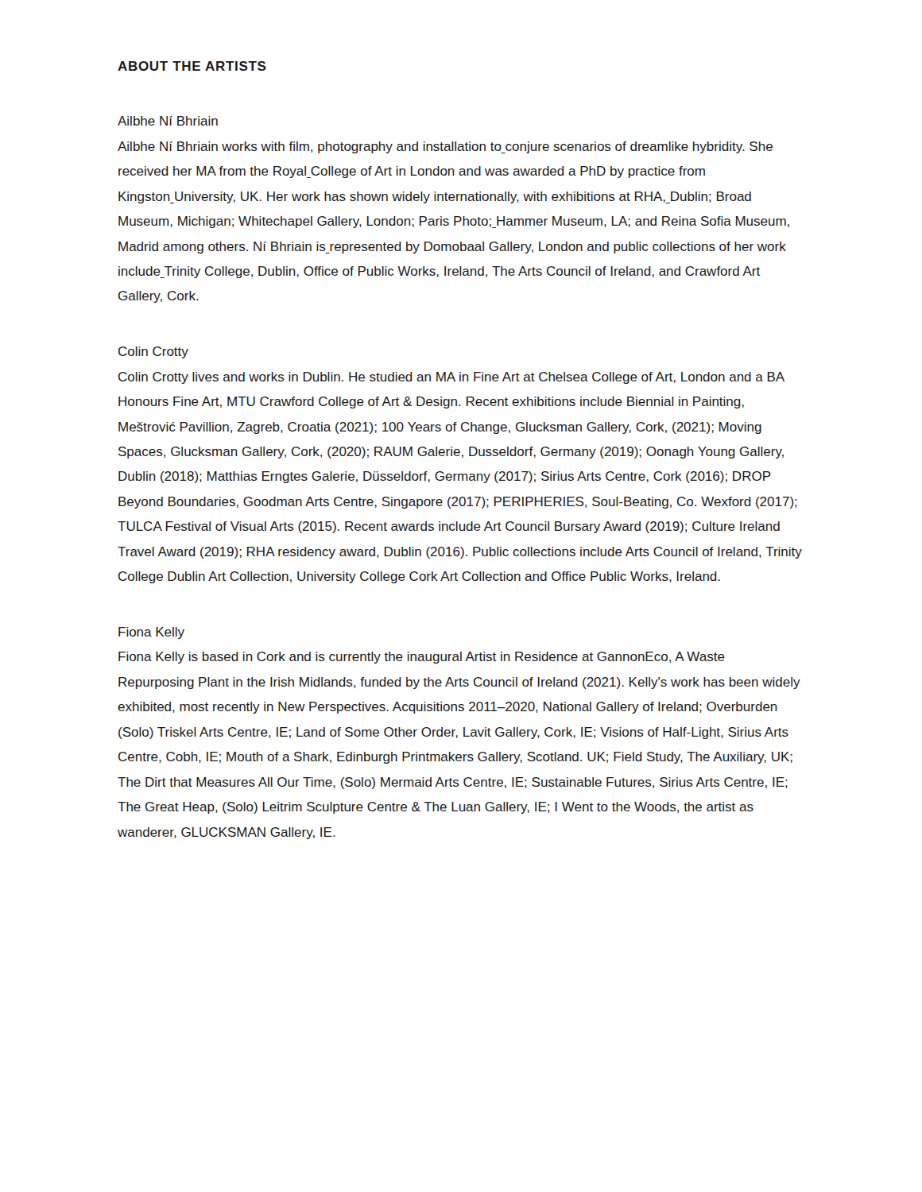About the Artists
Ailbhe Ní Bhriain
Ailbhe Ní Bhriain works with film, photography and installation to conjure scenarios of dreamlike hybridity. She received her MA from the Royal College of Art in London and was awarded a PhD by practice from Kingston University, UK. Her work has shown widely internationally, with exhibitions at RHA, Dublin; Broad Museum, Michigan; Whitechapel Gallery, London; Paris Photo; Hammer Museum, LA; and Reina Sofia Museum, Madrid among others. Ní Bhriain is represented by Domobaal Gallery, London and public collections of her work include Trinity College, Dublin, Office of Public Works, Ireland, The Arts Council of Ireland, and Crawford Art Gallery, Cork.
Colin Crotty
Colin Crotty lives and works in Dublin. He studied an MA in Fine Art at Chelsea College of Art, London and a BA Honours Fine Art, MTU Crawford College of Art & Design. Recent exhibitions include Biennial in Painting, Meštrović Pavillion, Zagreb, Croatia (2021); 100 Years of Change, Glucksman Gallery, Cork, (2021); Moving Spaces, Glucksman Gallery, Cork, (2020); RAUM Galerie, Dusseldorf, Germany (2019); Oonagh Young Gallery, Dublin (2018); Matthias Erngtes Galerie, Düsseldorf, Germany (2017); Sirius Arts Centre, Cork (2016); DROP Beyond Boundaries, Goodman Arts Centre, Singapore (2017); PERIPHERIES, Soul-Beating, Co. Wexford (2017); TULCA Festival of Visual Arts (2015). Recent awards include Art Council Bursary Award (2019); Culture Ireland Travel Award (2019); RHA residency award, Dublin (2016). Public collections include Arts Council of Ireland, Trinity College Dublin Art Collection, University College Cork Art Collection and Office Public Works, Ireland.
Fiona Kelly
Fiona Kelly is based in Cork and is currently the inaugural Artist in Residence at GannonEco, A Waste Repurposing Plant in the Irish Midlands, funded by the Arts Council of Ireland (2021). Kelly's work has been widely exhibited, most recently in New Perspectives. Acquisitions 2011–2020, National Gallery of Ireland; Overburden (Solo) Triskel Arts Centre, IE; Land of Some Other Order, Lavit Gallery, Cork, IE; Visions of Half-Light, Sirius Arts Centre, Cobh, IE; Mouth of a Shark, Edinburgh Printmakers Gallery, Scotland. UK; Field Study, The Auxiliary, UK; The Dirt that Measures All Our Time, (Solo) Mermaid Arts Centre, IE; Sustainable Futures, Sirius Arts Centre, IE; The Great Heap, (Solo) Leitrim Sculpture Centre & The Luan Gallery, IE; I Went to the Woods, the artist as wanderer, GLUCKSMAN Gallery, IE.